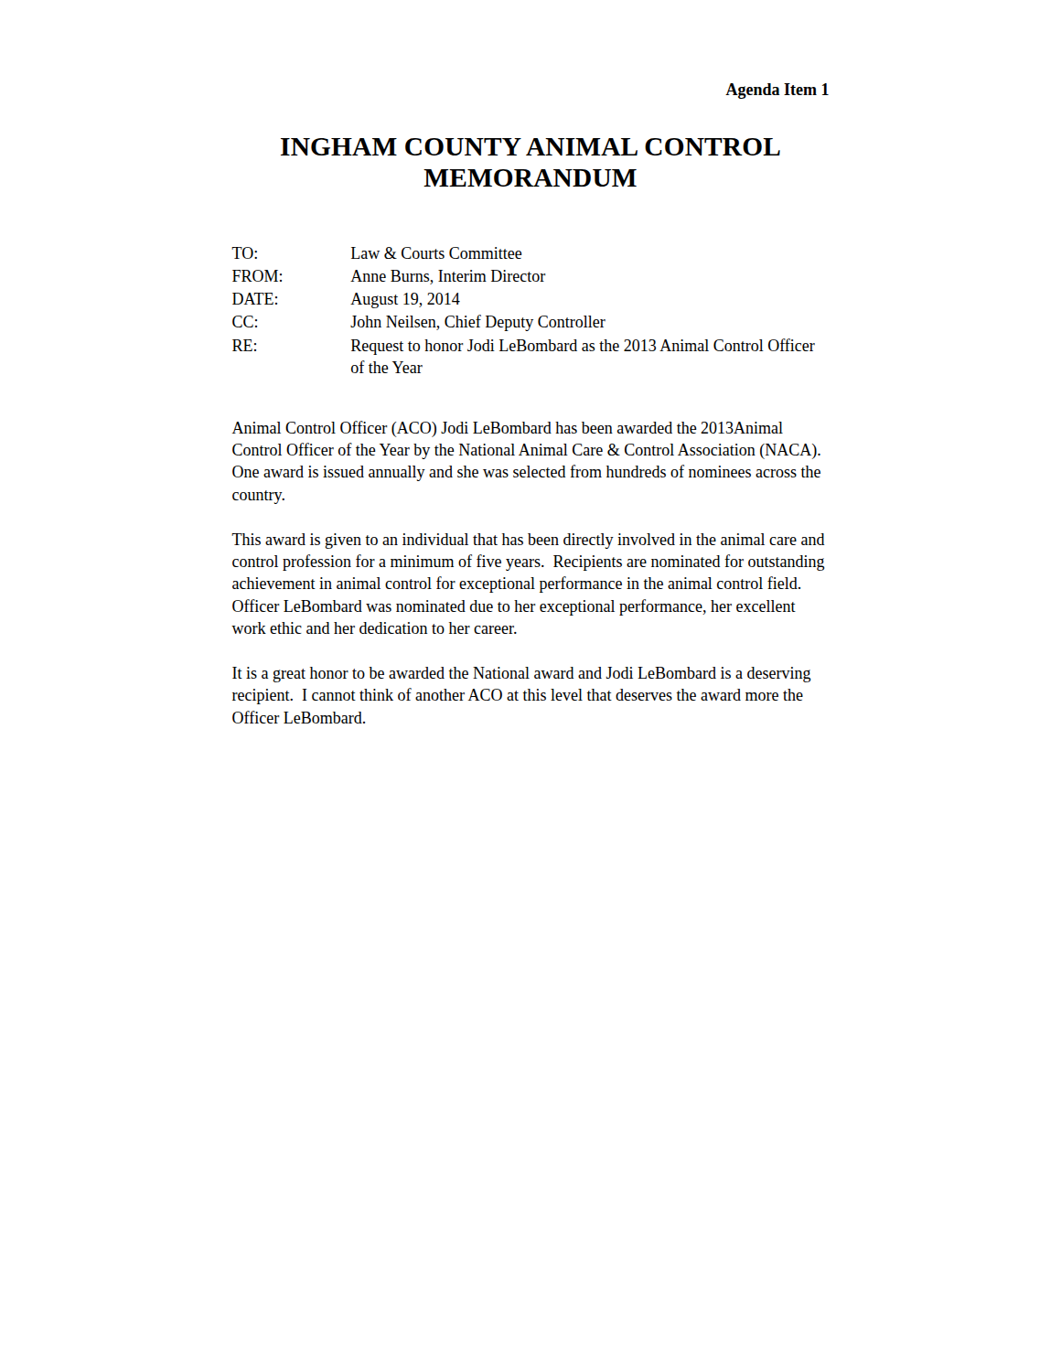Agenda Item 1
INGHAM COUNTY ANIMAL CONTROL
MEMORANDUM
| TO: | Law & Courts Committee |
| FROM: | Anne Burns, Interim Director |
| DATE: | August 19, 2014 |
| CC: | John Neilsen, Chief Deputy Controller |
| RE: | Request to honor Jodi LeBombard as the 2013 Animal Control Officer of the Year |
Animal Control Officer (ACO) Jodi LeBombard has been awarded the 2013Animal Control Officer of the Year by the National Animal Care & Control Association (NACA). One award is issued annually and she was selected from hundreds of nominees across the country.
This award is given to an individual that has been directly involved in the animal care and control profession for a minimum of five years. Recipients are nominated for outstanding achievement in animal control for exceptional performance in the animal control field. Officer LeBombard was nominated due to her exceptional performance, her excellent work ethic and her dedication to her career.
It is a great honor to be awarded the National award and Jodi LeBombard is a deserving recipient. I cannot think of another ACO at this level that deserves the award more the Officer LeBombard.